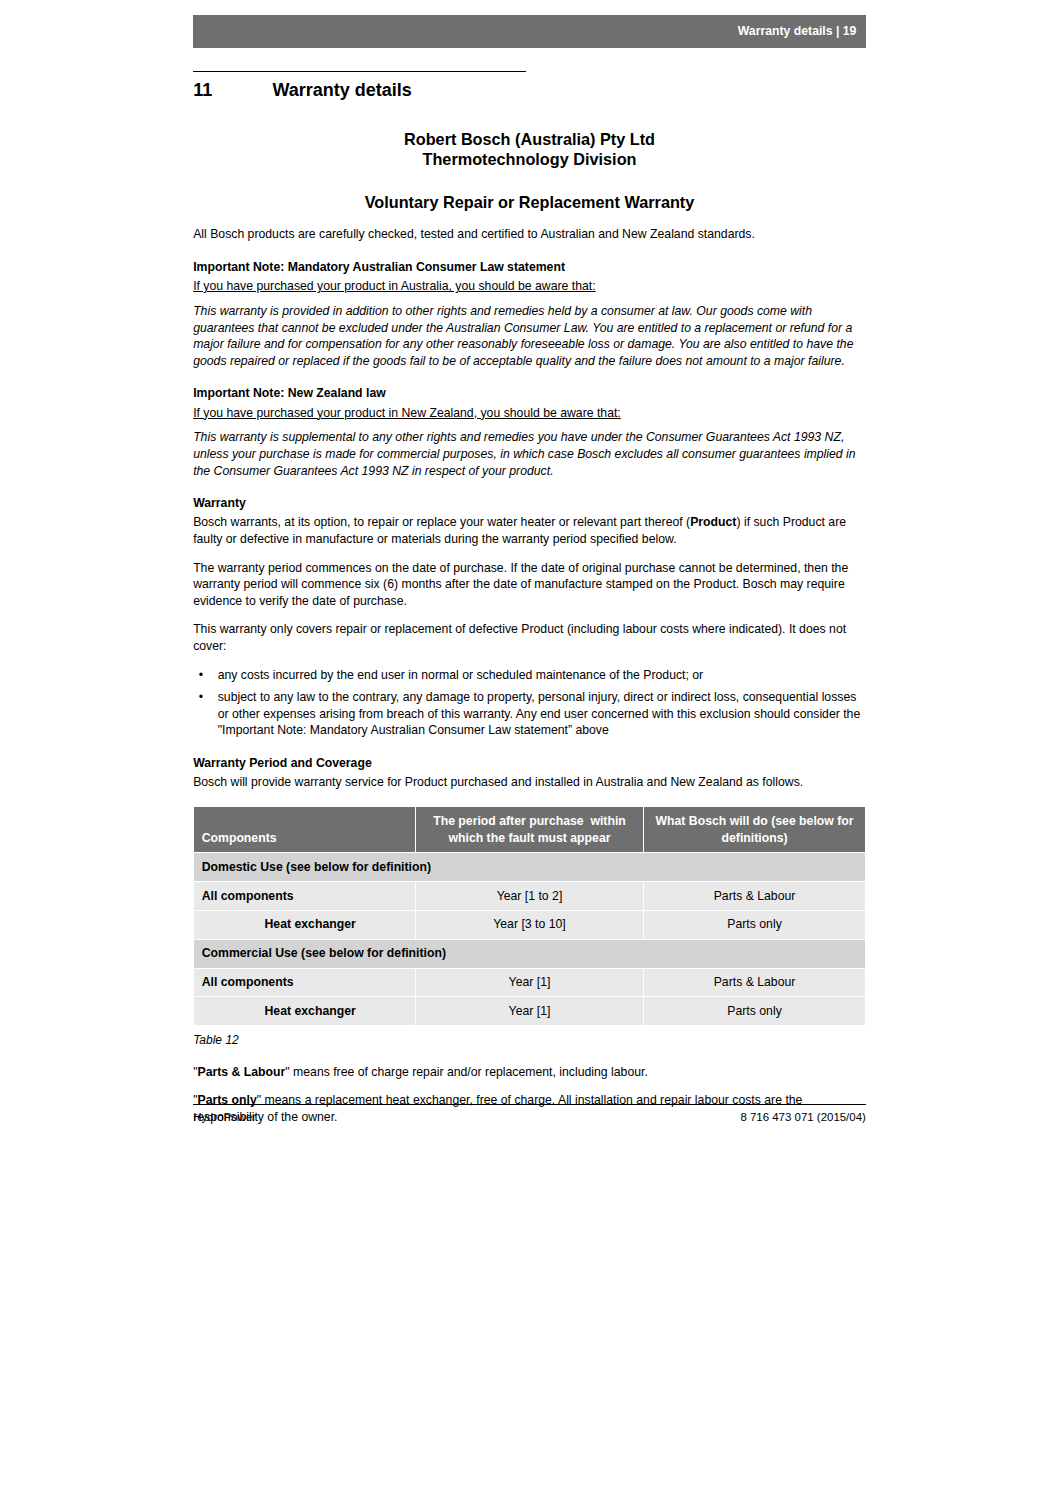Warranty details | 19
11 Warranty details
Robert Bosch (Australia) Pty Ltd
Thermotechnology Division
Voluntary Repair or Replacement Warranty
All Bosch products are carefully checked, tested and certified to Australian and New Zealand standards.
Important Note: Mandatory Australian Consumer Law statement
If you have purchased your product in Australia, you should be aware that:
This warranty is provided in addition to other rights and remedies held by a consumer at law. Our goods come with guarantees that cannot be excluded under the Australian Consumer Law. You are entitled to a replacement or refund for a major failure and for compensation for any other reasonably foreseeable loss or damage. You are also entitled to have the goods repaired or replaced if the goods fail to be of acceptable quality and the failure does not amount to a major failure.
Important Note: New Zealand law
If you have purchased your product in New Zealand, you should be aware that:
This warranty is supplemental to any other rights and remedies you have under the Consumer Guarantees Act 1993 NZ, unless your purchase is made for commercial purposes, in which case Bosch excludes all consumer guarantees implied in the Consumer Guarantees Act 1993 NZ in respect of your product.
Warranty
Bosch warrants, at its option, to repair or replace your water heater or relevant part thereof (Product) if such Product are faulty or defective in manufacture or materials during the warranty period specified below.
The warranty period commences on the date of purchase. If the date of original purchase cannot be determined, then the warranty period will commence six (6) months after the date of manufacture stamped on the Product. Bosch may require evidence to verify the date of purchase.
This warranty only covers repair or replacement of defective Product (including labour costs where indicated). It does not cover:
any costs incurred by the end user in normal or scheduled maintenance of the Product; or
subject to any law to the contrary, any damage to property, personal injury, direct or indirect loss, consequential losses or other expenses arising from breach of this warranty. Any end user concerned with this exclusion should consider the "Important Note: Mandatory Australian Consumer Law statement” above
Warranty Period and Coverage
Bosch will provide warranty service for Product purchased and installed in Australia and New Zealand as follows.
| Components | The period after purchase within which the fault must appear | What Bosch will do (see below for definitions) |
| --- | --- | --- |
| Domestic Use (see below for definition) |
| All components | Year [1 to 2] | Parts & Labour |
| Heat exchanger | Year [3 to 10] | Parts only |
| Commercial Use (see below for definition) |
| All components | Year [1] | Parts & Labour |
| Heat exchanger | Year [1] | Parts only |
Table 12
"Parts & Labour" means free of charge repair and/or replacement, including labour.
"Parts only" means a replacement heat exchanger, free of charge. All installation and repair labour costs are the responsibility of the owner.
HydroPower 8 716 473 071 (2015/04)